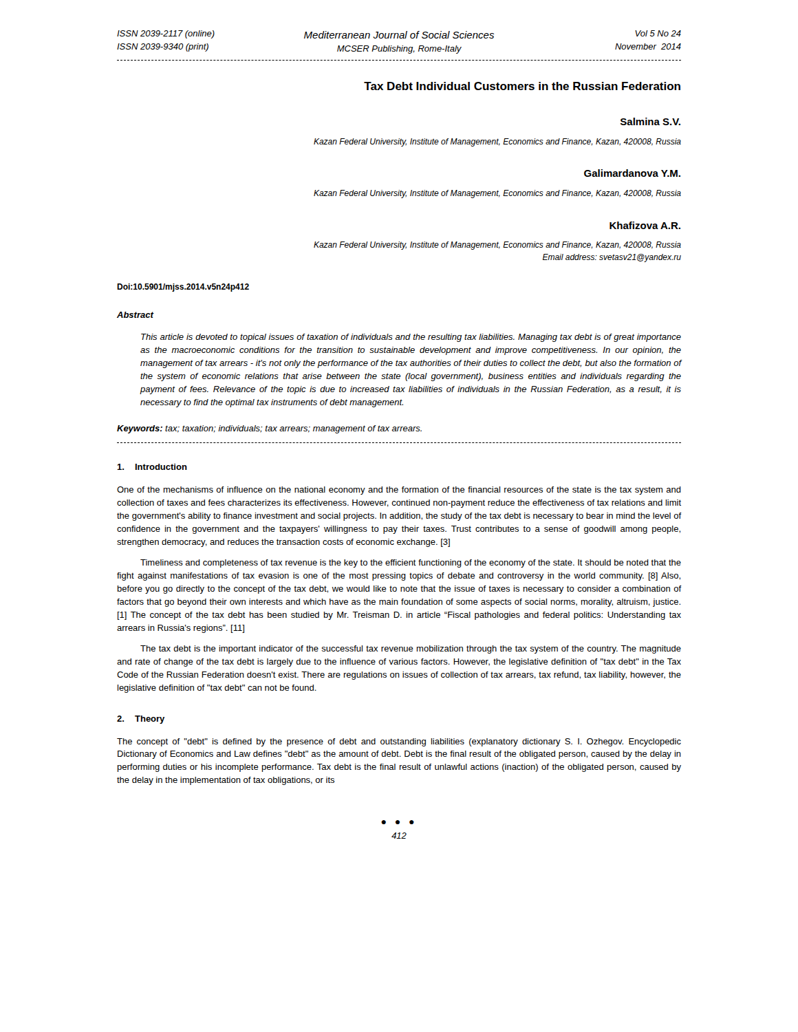| ISSN 2039-2117 (online) ISSN 2039-9340 (print) | Mediterranean Journal of Social Sciences MCSER Publishing, Rome-Italy | Vol 5 No 24 November 2014 |
Tax Debt Individual Customers in the Russian Federation
Salmina S.V.
Kazan Federal University, Institute of Management, Economics and Finance, Kazan, 420008, Russia
Galimardanova Y.M.
Kazan Federal University, Institute of Management, Economics and Finance, Kazan, 420008, Russia
Khafizova A.R.
Kazan Federal University, Institute of Management, Economics and Finance, Kazan, 420008, Russia
Email address: svetasv21@yandex.ru
Doi:10.5901/mjss.2014.v5n24p412
Abstract
This article is devoted to topical issues of taxation of individuals and the resulting tax liabilities. Managing tax debt is of great importance as the macroeconomic conditions for the transition to sustainable development and improve competitiveness. In our opinion, the management of tax arrears - it's not only the performance of the tax authorities of their duties to collect the debt, but also the formation of the system of economic relations that arise between the state (local government), business entities and individuals regarding the payment of fees. Relevance of the topic is due to increased tax liabilities of individuals in the Russian Federation, as a result, it is necessary to find the optimal tax instruments of debt management.
Keywords: tax; taxation; individuals; tax arrears; management of tax arrears.
1. Introduction
One of the mechanisms of influence on the national economy and the formation of the financial resources of the state is the tax system and collection of taxes and fees characterizes its effectiveness. However, continued non-payment reduce the effectiveness of tax relations and limit the government's ability to finance investment and social projects. In addition, the study of the tax debt is necessary to bear in mind the level of confidence in the government and the taxpayers' willingness to pay their taxes. Trust contributes to a sense of goodwill among people, strengthen democracy, and reduces the transaction costs of economic exchange. [3]
Timeliness and completeness of tax revenue is the key to the efficient functioning of the economy of the state. It should be noted that the fight against manifestations of tax evasion is one of the most pressing topics of debate and controversy in the world community. [8] Also, before you go directly to the concept of the tax debt, we would like to note that the issue of taxes is necessary to consider a combination of factors that go beyond their own interests and which have as the main foundation of some aspects of social norms, morality, altruism, justice. [1] The concept of the tax debt has been studied by Mr. Treisman D. in article “Fiscal pathologies and federal politics: Understanding tax arrears in Russia's regions”. [11]
The tax debt is the important indicator of the successful tax revenue mobilization through the tax system of the country. The magnitude and rate of change of the tax debt is largely due to the influence of various factors. However, the legislative definition of "tax debt" in the Tax Code of the Russian Federation doesn't exist. There are regulations on issues of collection of tax arrears, tax refund, tax liability, however, the legislative definition of "tax debt" can not be found.
2. Theory
The concept of "debt" is defined by the presence of debt and outstanding liabilities (explanatory dictionary S. I. Ozhegov. Encyclopedic Dictionary of Economics and Law defines "debt" as the amount of debt. Debt is the final result of the obligated person, caused by the delay in performing duties or his incomplete performance. Tax debt is the final result of unlawful actions (inaction) of the obligated person, caused by the delay in the implementation of tax obligations, or its
● ● ●
412